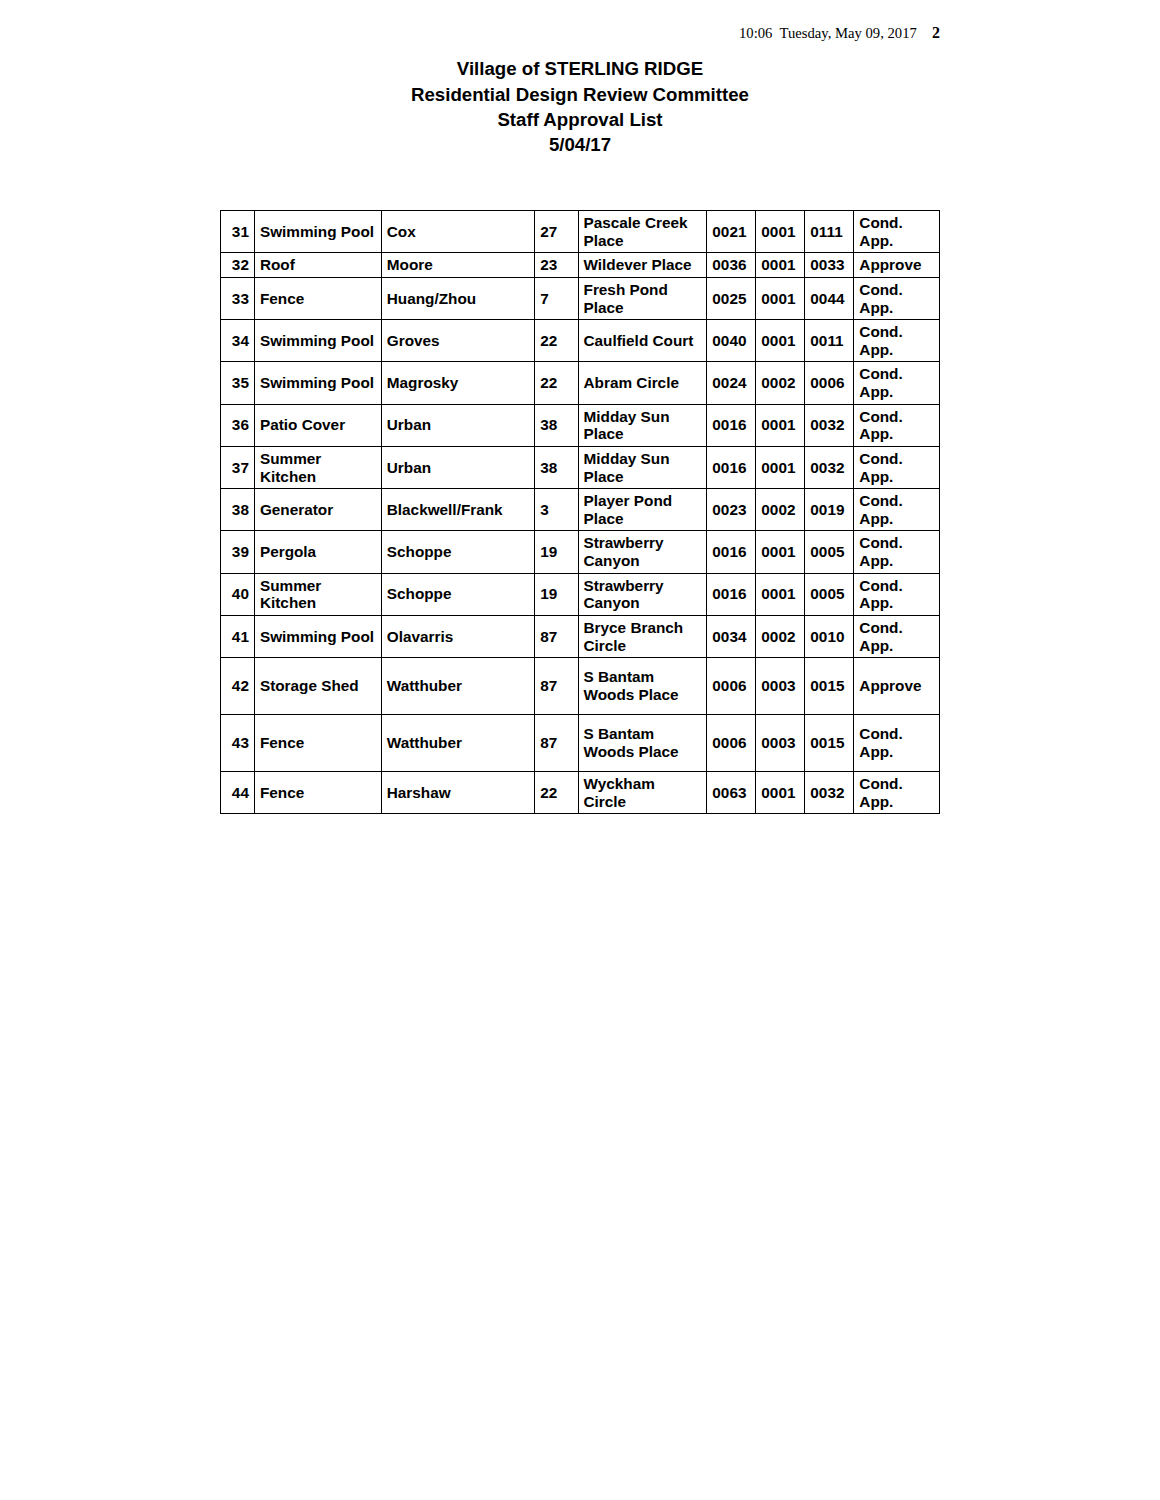10:06 Tuesday, May 09, 2017 2
Village of STERLING RIDGE Residential Design Review Committee Staff Approval List 5/04/17
| 31 | Swimming Pool | Cox | 27 | Pascale Creek Place | 0021 | 0001 | 0111 | Cond. App. |
| 32 | Roof | Moore | 23 | Wildever Place | 0036 | 0001 | 0033 | Approve |
| 33 | Fence | Huang/Zhou | 7 | Fresh Pond Place | 0025 | 0001 | 0044 | Cond. App. |
| 34 | Swimming Pool | Groves | 22 | Caulfield Court | 0040 | 0001 | 0011 | Cond. App. |
| 35 | Swimming Pool | Magrosky | 22 | Abram Circle | 0024 | 0002 | 0006 | Cond. App. |
| 36 | Patio Cover | Urban | 38 | Midday Sun Place | 0016 | 0001 | 0032 | Cond. App. |
| 37 | Summer Kitchen | Urban | 38 | Midday Sun Place | 0016 | 0001 | 0032 | Cond. App. |
| 38 | Generator | Blackwell/Frank | 3 | Player Pond Place | 0023 | 0002 | 0019 | Cond. App. |
| 39 | Pergola | Schoppe | 19 | Strawberry Canyon | 0016 | 0001 | 0005 | Cond. App. |
| 40 | Summer Kitchen | Schoppe | 19 | Strawberry Canyon | 0016 | 0001 | 0005 | Cond. App. |
| 41 | Swimming Pool | Olavarris | 87 | Bryce Branch Circle | 0034 | 0002 | 0010 | Cond. App. |
| 42 | Storage Shed | Watthuber | 87 | S Bantam Woods Place | 0006 | 0003 | 0015 | Approve |
| 43 | Fence | Watthuber | 87 | S Bantam Woods Place | 0006 | 0003 | 0015 | Cond. App. |
| 44 | Fence | Harshaw | 22 | Wyckham Circle | 0063 | 0001 | 0032 | Cond. App. |